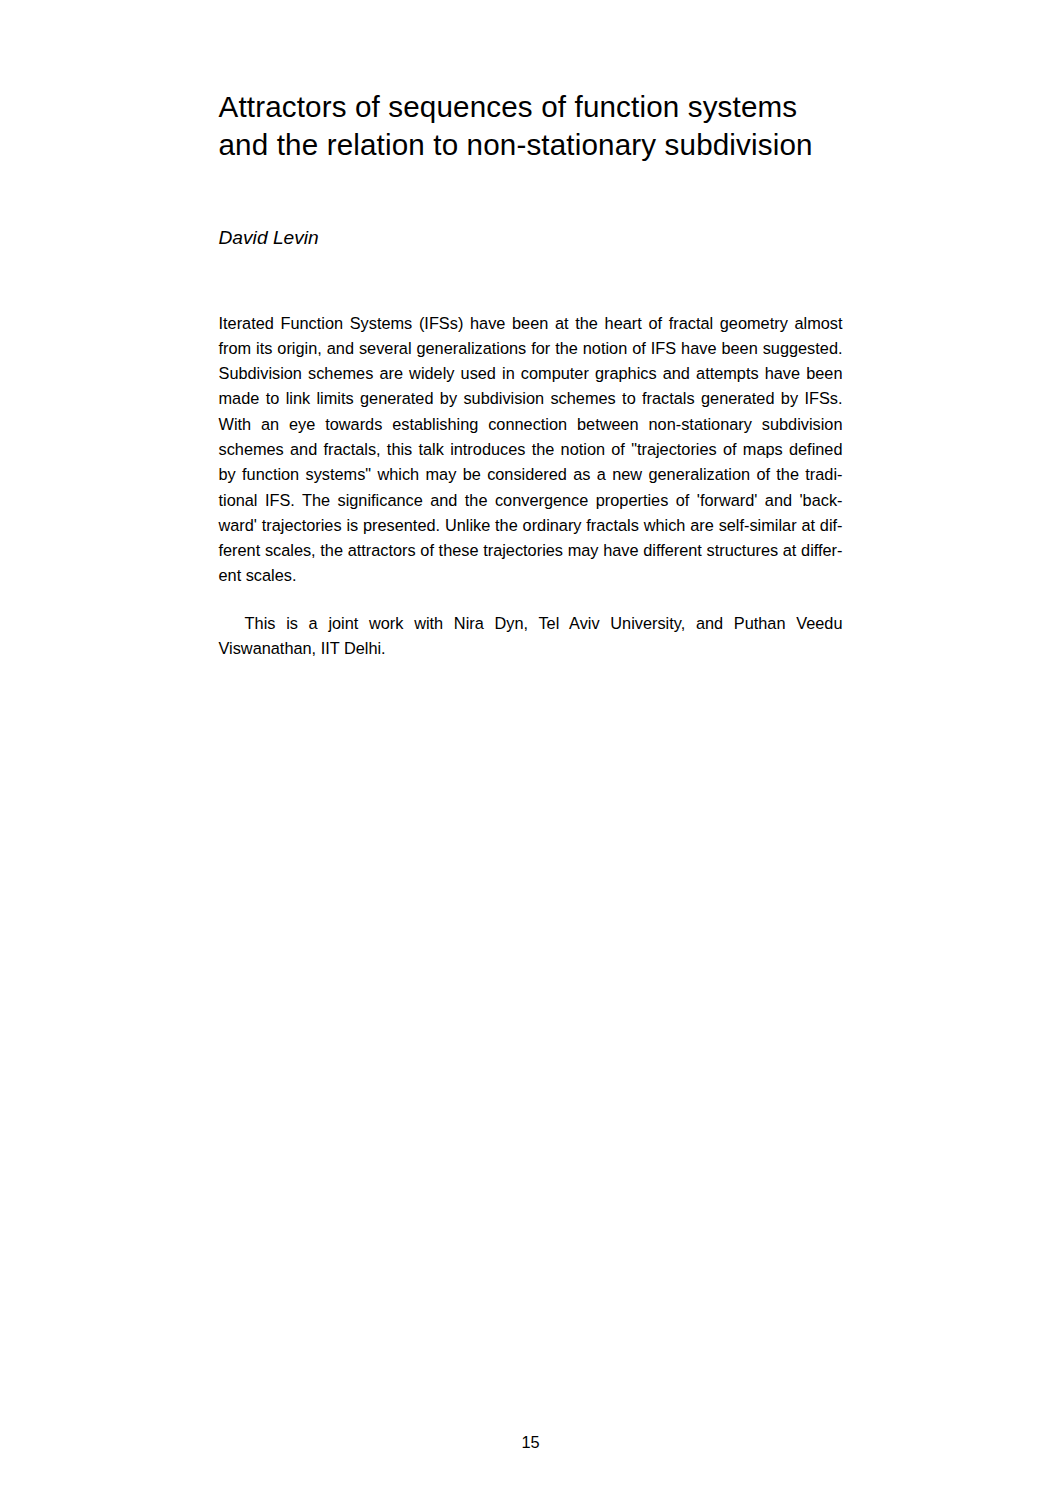Attractors of sequences of function systems and the relation to non-stationary subdivision
David Levin
Iterated Function Systems (IFSs) have been at the heart of fractal geometry almost from its origin, and several generalizations for the notion of IFS have been suggested. Subdivision schemes are widely used in computer graphics and attempts have been made to link limits generated by subdivision schemes to fractals generated by IFSs. With an eye towards establishing connection between non-stationary subdivision schemes and fractals, this talk introduces the notion of "trajectories of maps defined by function systems" which may be considered as a new generalization of the traditional IFS. The significance and the convergence properties of 'forward' and 'backward' trajectories is presented. Unlike the ordinary fractals which are self-similar at different scales, the attractors of these trajectories may have different structures at different scales.
This is a joint work with Nira Dyn, Tel Aviv University, and Puthan Veedu Viswanathan, IIT Delhi.
15